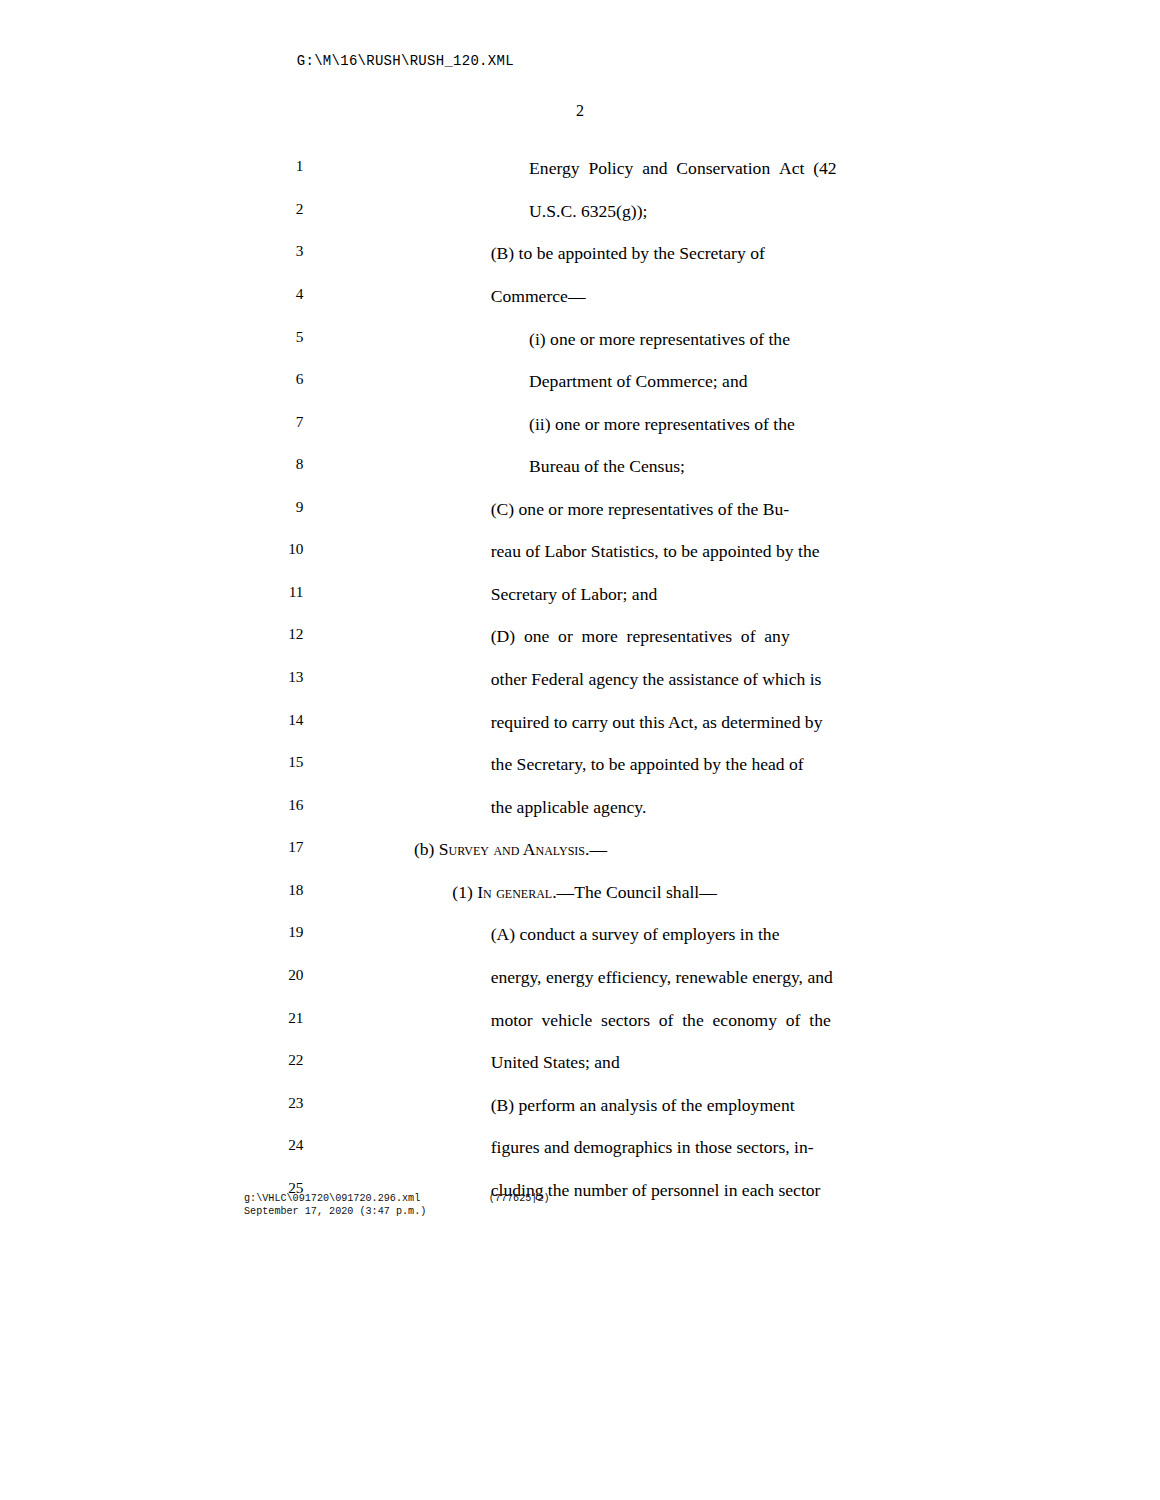G:\M\16\RUSH\RUSH_120.XML
2
| 1 | Energy Policy and Conservation Act (42 |
| 2 | U.S.C. 6325(g)); |
| 3 | (B) to be appointed by the Secretary of |
| 4 | Commerce— |
| 5 | (i) one or more representatives of the |
| 6 | Department of Commerce; and |
| 7 | (ii) one or more representatives of the |
| 8 | Bureau of the Census; |
| 9 | (C) one or more representatives of the Bu- |
| 10 | reau of Labor Statistics, to be appointed by the |
| 11 | Secretary of Labor; and |
| 12 | (D) one or more representatives of any |
| 13 | other Federal agency the assistance of which is |
| 14 | required to carry out this Act, as determined by |
| 15 | the Secretary, to be appointed by the head of |
| 16 | the applicable agency. |
| 17 | (b) Survey and Analysis. — |
| 18 | (1) In general. —The Council shall— |
| 19 | (A) conduct a survey of employers in the |
| 20 | energy, energy efficiency, renewable energy, and |
| 21 | motor vehicle sectors of the economy of the |
| 22 | United States; and |
| 23 | (B) perform an analysis of the employment |
| 24 | figures and demographics in those sectors, in- |
| 25 | cluding the number of personnel in each sector |
g:\VHLC\091720\091720.296.xml(777625|2)
September 17, 2020 (3:47 p.m.)